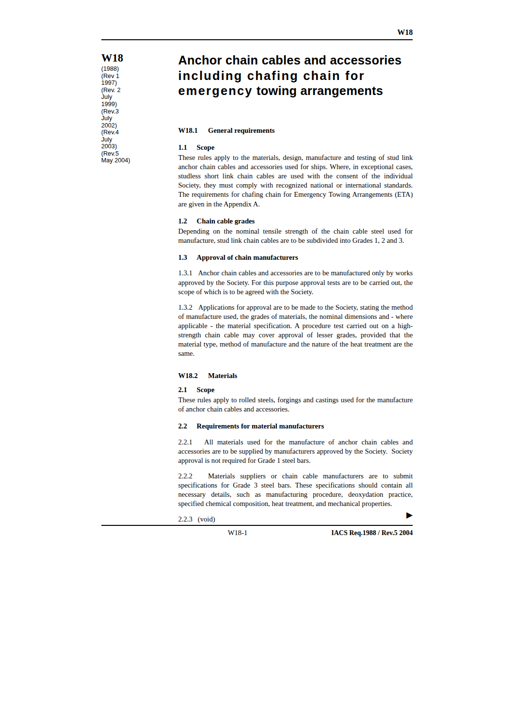W18
W18
(1988)
(Rev 1
1997)
(Rev. 2
July
1999)
(Rev.3
July
2002)
(Rev.4
July
2003)
(Rev.5
May 2004)
Anchor chain cables and accessories including chafing chain for emergency towing arrangements
W18.1 General requirements
1.1 Scope
These rules apply to the materials, design, manufacture and testing of stud link anchor chain cables and accessories used for ships. Where, in exceptional cases, studless short link chain cables are used with the consent of the individual Society, they must comply with recognized national or international standards. The requirements for chafing chain for Emergency Towing Arrangements (ETA) are given in the Appendix A.
1.2 Chain cable grades
Depending on the nominal tensile strength of the chain cable steel used for manufacture, stud link chain cables are to be subdivided into Grades 1, 2 and 3.
1.3 Approval of chain manufacturers
1.3.1 Anchor chain cables and accessories are to be manufactured only by works approved by the Society. For this purpose approval tests are to be carried out, the scope of which is to be agreed with the Society.
1.3.2 Applications for approval are to be made to the Society, stating the method of manufacture used, the grades of materials, the nominal dimensions and - where applicable - the material specification. A procedure test carried out on a high-strength chain cable may cover approval of lesser grades, provided that the material type, method of manufacture and the nature of the heat treatment are the same.
W18.2 Materials
2.1 Scope
These rules apply to rolled steels, forgings and castings used for the manufacture of anchor chain cables and accessories.
2.2 Requirements for material manufacturers
2.2.1 All materials used for the manufacture of anchor chain cables and accessories are to be supplied by manufacturers approved by the Society. Society approval is not required for Grade 1 steel bars.
2.2.2 Materials suppliers or chain cable manufacturers are to submit specifications for Grade 3 steel bars. These specifications should contain all necessary details, such as manufacturing procedure, deoxydation practice, specified chemical composition, heat treatment, and mechanical properties.
2.2.3 (void)
▶
W18-1
IACS Req.1988 / Rev.5 2004